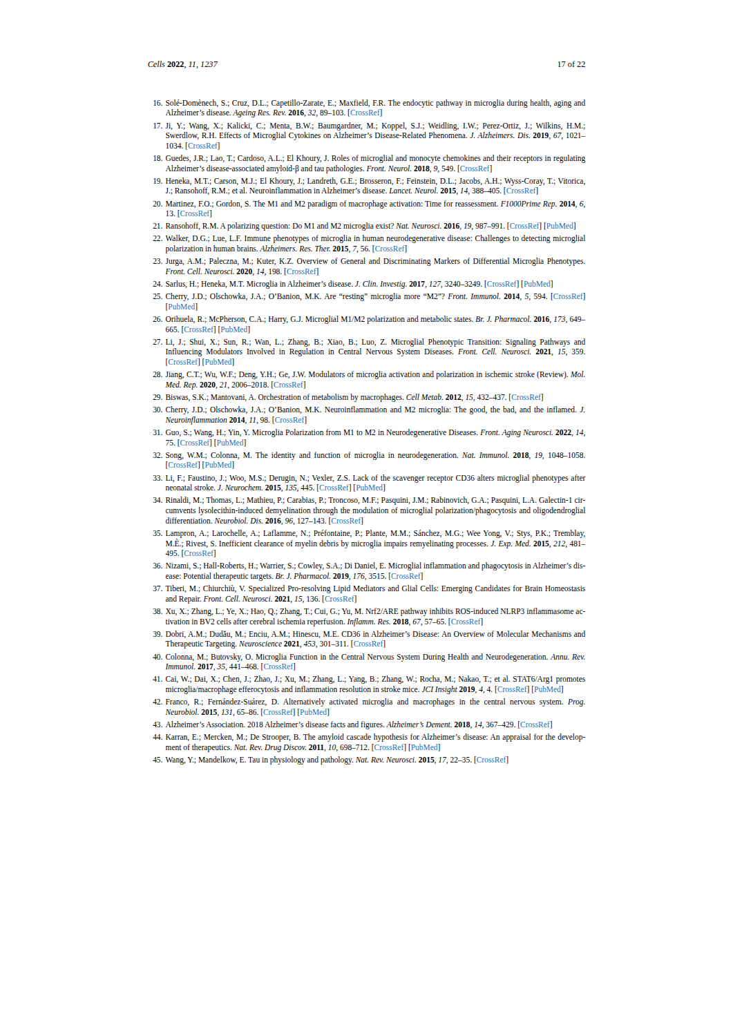Cells 2022, 11, 1237
17 of 22
16. Solé-Domènech, S.; Cruz, D.L.; Capetillo-Zarate, E.; Maxfield, F.R. The endocytic pathway in microglia during health, aging and Alzheimer’s disease. Ageing Res. Rev. 2016, 32, 89–103. [CrossRef]
17. Ji, Y.; Wang, X.; Kalicki, C.; Menta, B.W.; Baumgardner, M.; Koppel, S.J.; Weidling, I.W.; Perez-Ortiz, J.; Wilkins, H.M.; Swerdlow, R.H. Effects of Microglial Cytokines on Alzheimer’s Disease-Related Phenomena. J. Alzheimers. Dis. 2019, 67, 1021–1034. [CrossRef]
18. Guedes, J.R.; Lao, T.; Cardoso, A.L.; El Khoury, J. Roles of microglial and monocyte chemokines and their receptors in regulating Alzheimer’s disease-associated amyloid-β and tau pathologies. Front. Neurol. 2018, 9, 549. [CrossRef]
19. Heneka, M.T.; Carson, M.J.; El Khoury, J.; Landreth, G.E.; Brosseron, F.; Feinstein, D.L.; Jacobs, A.H.; Wyss-Coray, T.; Vitorica, J.; Ransohoff, R.M.; et al. Neuroinflammation in Alzheimer’s disease. Lancet. Neurol. 2015, 14, 388–405. [CrossRef]
20. Martinez, F.O.; Gordon, S. The M1 and M2 paradigm of macrophage activation: Time for reassessment. F1000Prime Rep. 2014, 6, 13. [CrossRef]
21. Ransohoff, R.M. A polarizing question: Do M1 and M2 microglia exist? Nat. Neurosci. 2016, 19, 987–991. [CrossRef] [PubMed]
22. Walker, D.G.; Lue, L.F. Immune phenotypes of microglia in human neurodegenerative disease: Challenges to detecting microglial polarization in human brains. Alzheimers. Res. Ther. 2015, 7, 56. [CrossRef]
23. Jurga, A.M.; Paleczna, M.; Kuter, K.Z. Overview of General and Discriminating Markers of Differential Microglia Phenotypes. Front. Cell. Neurosci. 2020, 14, 198. [CrossRef]
24. Sarlus, H.; Heneka, M.T. Microglia in Alzheimer’s disease. J. Clin. Investig. 2017, 127, 3240–3249. [CrossRef] [PubMed]
25. Cherry, J.D.; Olschowka, J.A.; O’Banion, M.K. Are “resting” microglia more “M2”? Front. Immunol. 2014, 5, 594. [CrossRef] [PubMed]
26. Orihuela, R.; McPherson, C.A.; Harry, G.J. Microglial M1/M2 polarization and metabolic states. Br. J. Pharmacol. 2016, 173, 649–665. [CrossRef] [PubMed]
27. Li, J.; Shui, X.; Sun, R.; Wan, L.; Zhang, B.; Xiao, B.; Luo, Z. Microglial Phenotypic Transition: Signaling Pathways and Influencing Modulators Involved in Regulation in Central Nervous System Diseases. Front. Cell. Neurosci. 2021, 15, 359. [CrossRef] [PubMed]
28. Jiang, C.T.; Wu, W.F.; Deng, Y.H.; Ge, J.W. Modulators of microglia activation and polarization in ischemic stroke (Review). Mol. Med. Rep. 2020, 21, 2006–2018. [CrossRef]
29. Biswas, S.K.; Mantovani, A. Orchestration of metabolism by macrophages. Cell Metab. 2012, 15, 432–437. [CrossRef]
30. Cherry, J.D.; Olschowka, J.A.; O’Banion, M.K. Neuroinflammation and M2 microglia: The good, the bad, and the inflamed. J. Neuroinflammation 2014, 11, 98. [CrossRef]
31. Guo, S.; Wang, H.; Yin, Y. Microglia Polarization from M1 to M2 in Neurodegenerative Diseases. Front. Aging Neurosci. 2022, 14, 75. [CrossRef] [PubMed]
32. Song, W.M.; Colonna, M. The identity and function of microglia in neurodegeneration. Nat. Immunol. 2018, 19, 1048–1058. [CrossRef] [PubMed]
33. Li, F.; Faustino, J.; Woo, M.S.; Derugin, N.; Vexler, Z.S. Lack of the scavenger receptor CD36 alters microglial phenotypes after neonatal stroke. J. Neurochem. 2015, 135, 445. [CrossRef] [PubMed]
34. Rinaldi, M.; Thomas, L.; Mathieu, P.; Carabias, P.; Troncoso, M.F.; Pasquini, J.M.; Rabinovich, G.A.; Pasquini, L.A. Galectin-1 circumvents lysolecithin-induced demyelination through the modulation of microglial polarization/phagocytosis and oligodendroglial differentiation. Neurobiol. Dis. 2016, 96, 127–143. [CrossRef]
35. Lampron, A.; Larochelle, A.; Laflamme, N.; Préfontaine, P.; Plante, M.M.; Sánchez, M.G.; Wee Yong, V.; Stys, P.K.; Tremblay, M.È.; Rivest, S. Inefficient clearance of myelin debris by microglia impairs remyelinating processes. J. Exp. Med. 2015, 212, 481–495. [CrossRef]
36. Nizami, S.; Hall-Roberts, H.; Warrier, S.; Cowley, S.A.; Di Daniel, E. Microglial inflammation and phagocytosis in Alzheimer’s disease: Potential therapeutic targets. Br. J. Pharmacol. 2019, 176, 3515. [CrossRef]
37. Tiberi, M.; Chiurchiù, V. Specialized Pro-resolving Lipid Mediators and Glial Cells: Emerging Candidates for Brain Homeostasis and Repair. Front. Cell. Neurosci. 2021, 15, 136. [CrossRef]
38. Xu, X.; Zhang, L.; Ye, X.; Hao, Q.; Zhang, T.; Cui, G.; Yu, M. Nrf2/ARE pathway inhibits ROS-induced NLRP3 inflammasome activation in BV2 cells after cerebral ischemia reperfusion. Inflamm. Res. 2018, 67, 57–65. [CrossRef]
39. Dobri, A.M.; Dudău, M.; Enciu, A.M.; Hinescu, M.E. CD36 in Alzheimer’s Disease: An Overview of Molecular Mechanisms and Therapeutic Targeting. Neuroscience 2021, 453, 301–311. [CrossRef]
40. Colonna, M.; Butovsky, O. Microglia Function in the Central Nervous System During Health and Neurodegeneration. Annu. Rev. Immunol. 2017, 35, 441–468. [CrossRef]
41. Cai, W.; Dai, X.; Chen, J.; Zhao, J.; Xu, M.; Zhang, L.; Yang, B.; Zhang, W.; Rocha, M.; Nakao, T.; et al. STAT6/Arg1 promotes microglia/macrophage efferocytosis and inflammation resolution in stroke mice. JCI Insight 2019, 4, 4. [CrossRef] [PubMed]
42. Franco, R.; Fernández-Suárez, D. Alternatively activated microglia and macrophages in the central nervous system. Prog. Neurobiol. 2015, 131, 65–86. [CrossRef] [PubMed]
43. Alzheimer’s Association. 2018 Alzheimer’s disease facts and figures. Alzheimer’s Dement. 2018, 14, 367–429. [CrossRef]
44. Karran, E.; Mercken, M.; De Strooper, B. The amyloid cascade hypothesis for Alzheimer’s disease: An appraisal for the development of therapeutics. Nat. Rev. Drug Discov. 2011, 10, 698–712. [CrossRef] [PubMed]
45. Wang, Y.; Mandelkow, E. Tau in physiology and pathology. Nat. Rev. Neurosci. 2015, 17, 22–35. [CrossRef]